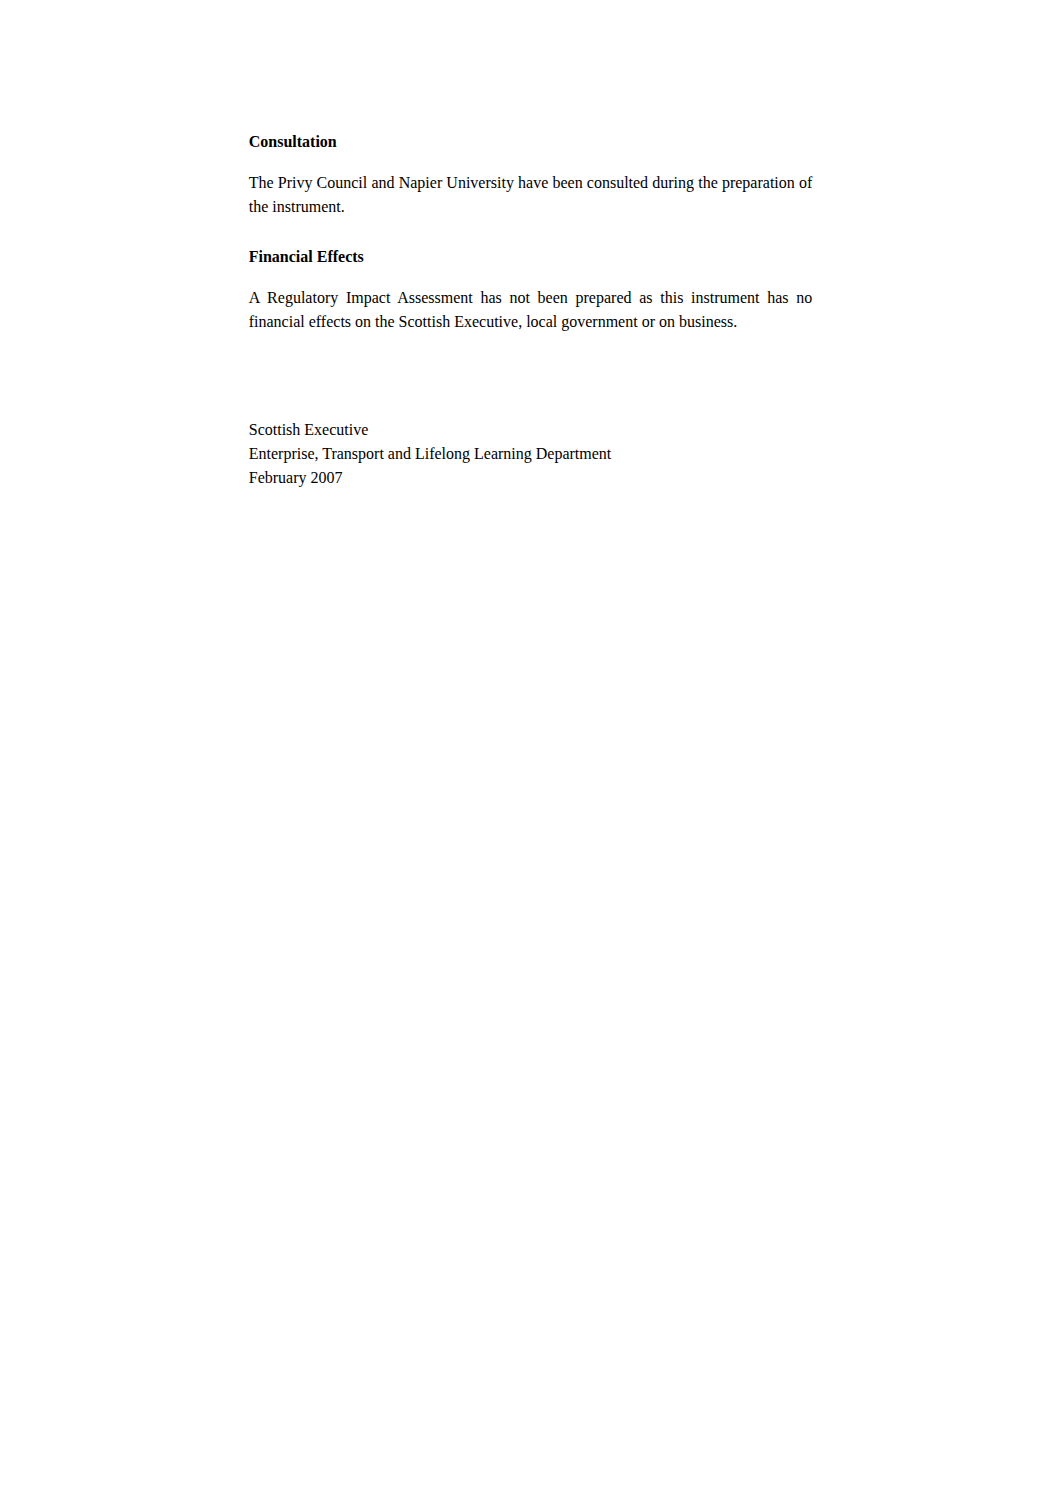Consultation
The Privy Council and Napier University have been consulted during the preparation of the instrument.
Financial Effects
A Regulatory Impact Assessment has not been prepared as this instrument has no financial effects on the Scottish Executive, local government or on business.
Scottish Executive
Enterprise, Transport and Lifelong Learning Department
February 2007